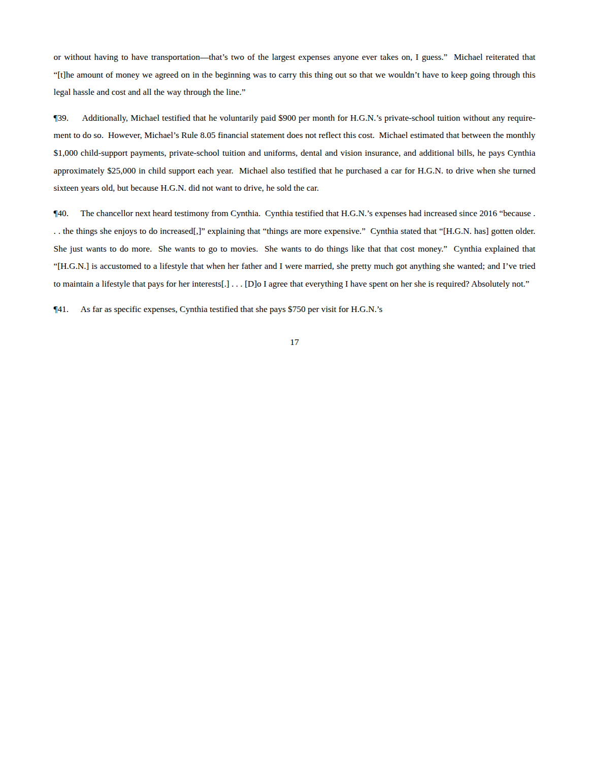or without having to have transportation—that’s two of the largest expenses anyone ever takes on, I guess.” Michael reiterated that “[t]he amount of money we agreed on in the beginning was to carry this thing out so that we wouldn’t have to keep going through this legal hassle and cost and all the way through the line.”
¶39. Additionally, Michael testified that he voluntarily paid $900 per month for H.G.N.’s private-school tuition without any requirement to do so. However, Michael’s Rule 8.05 financial statement does not reflect this cost. Michael estimated that between the monthly $1,000 child-support payments, private-school tuition and uniforms, dental and vision insurance, and additional bills, he pays Cynthia approximately $25,000 in child support each year. Michael also testified that he purchased a car for H.G.N. to drive when she turned sixteen years old, but because H.G.N. did not want to drive, he sold the car.
¶40. The chancellor next heard testimony from Cynthia. Cynthia testified that H.G.N.’s expenses had increased since 2016 “because . . . the things she enjoys to do increased[,]” explaining that “things are more expensive.” Cynthia stated that “[H.G.N. has] gotten older. She just wants to do more. She wants to go to movies. She wants to do things like that that cost money.” Cynthia explained that “[H.G.N.] is accustomed to a lifestyle that when her father and I were married, she pretty much got anything she wanted; and I’ve tried to maintain a lifestyle that pays for her interests[.] . . . [D]o I agree that everything I have spent on her she is required? Absolutely not.”
¶41. As far as specific expenses, Cynthia testified that she pays $750 per visit for H.G.N.’s
17